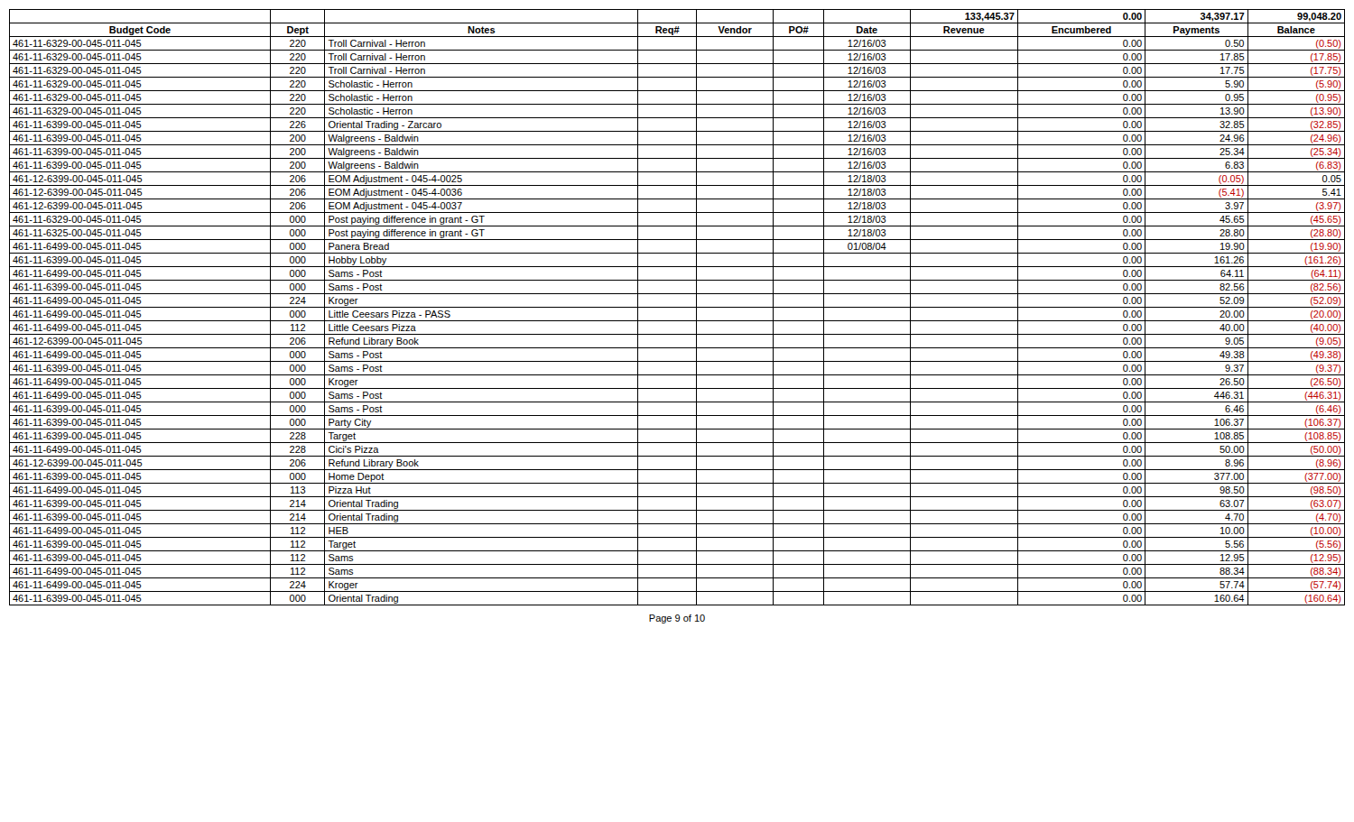| | | | | | | | 133,445.37 | 0.00 | 34,397.17 | 99,048.20 |
| --- | --- | --- | --- | --- | --- | --- | --- | --- | --- | --- |
| Budget Code | Dept | Notes | Req# | Vendor | PO# | Date | Revenue | Encumbered | Payments | Balance |
| 461-11-6329-00-045-011-045 | 220 | Troll Carnival - Herron | | | | 12/16/03 | | 0.00 | 0.50 | (0.50) |
| 461-11-6329-00-045-011-045 | 220 | Troll Carnival - Herron | | | | 12/16/03 | | 0.00 | 17.85 | (17.85) |
| 461-11-6329-00-045-011-045 | 220 | Troll Carnival - Herron | | | | 12/16/03 | | 0.00 | 17.75 | (17.75) |
| 461-11-6329-00-045-011-045 | 220 | Scholastic - Herron | | | | 12/16/03 | | 0.00 | 5.90 | (5.90) |
| 461-11-6329-00-045-011-045 | 220 | Scholastic - Herron | | | | 12/16/03 | | 0.00 | 0.95 | (0.95) |
| 461-11-6329-00-045-011-045 | 220 | Scholastic - Herron | | | | 12/16/03 | | 0.00 | 13.90 | (13.90) |
| 461-11-6399-00-045-011-045 | 226 | Oriental Trading - Zarcaro | | | | 12/16/03 | | 0.00 | 32.85 | (32.85) |
| 461-11-6399-00-045-011-045 | 200 | Walgreens - Baldwin | | | | 12/16/03 | | 0.00 | 24.96 | (24.96) |
| 461-11-6399-00-045-011-045 | 200 | Walgreens - Baldwin | | | | 12/16/03 | | 0.00 | 25.34 | (25.34) |
| 461-11-6399-00-045-011-045 | 200 | Walgreens - Baldwin | | | | 12/16/03 | | 0.00 | 6.83 | (6.83) |
| 461-12-6399-00-045-011-045 | 206 | EOM Adjustment - 045-4-0025 | | | | 12/18/03 | | 0.00 | (0.05) | 0.05 |
| 461-12-6399-00-045-011-045 | 206 | EOM Adjustment - 045-4-0036 | | | | 12/18/03 | | 0.00 | (5.41) | 5.41 |
| 461-12-6399-00-045-011-045 | 206 | EOM Adjustment - 045-4-0037 | | | | 12/18/03 | | 0.00 | 3.97 | (3.97) |
| 461-11-6329-00-045-011-045 | 000 | Post paying difference in grant - GT | | | | 12/18/03 | | 0.00 | 45.65 | (45.65) |
| 461-11-6325-00-045-011-045 | 000 | Post paying difference in grant - GT | | | | 12/18/03 | | 0.00 | 28.80 | (28.80) |
| 461-11-6499-00-045-011-045 | 000 | Panera Bread | | | | 01/08/04 | | 0.00 | 19.90 | (19.90) |
| 461-11-6399-00-045-011-045 | 000 | Hobby Lobby | | | | | | 0.00 | 161.26 | (161.26) |
| 461-11-6499-00-045-011-045 | 000 | Sams - Post | | | | | | 0.00 | 64.11 | (64.11) |
| 461-11-6399-00-045-011-045 | 000 | Sams - Post | | | | | | 0.00 | 82.56 | (82.56) |
| 461-11-6499-00-045-011-045 | 224 | Kroger | | | | | | 0.00 | 52.09 | (52.09) |
| 461-11-6499-00-045-011-045 | 000 | Little Ceesars Pizza - PASS | | | | | | 0.00 | 20.00 | (20.00) |
| 461-11-6499-00-045-011-045 | 112 | Little Ceesars Pizza | | | | | | 0.00 | 40.00 | (40.00) |
| 461-12-6399-00-045-011-045 | 206 | Refund Library Book | | | | | | 0.00 | 9.05 | (9.05) |
| 461-11-6499-00-045-011-045 | 000 | Sams - Post | | | | | | 0.00 | 49.38 | (49.38) |
| 461-11-6399-00-045-011-045 | 000 | Sams - Post | | | | | | 0.00 | 9.37 | (9.37) |
| 461-11-6499-00-045-011-045 | 000 | Kroger | | | | | | 0.00 | 26.50 | (26.50) |
| 461-11-6499-00-045-011-045 | 000 | Sams - Post | | | | | | 0.00 | 446.31 | (446.31) |
| 461-11-6399-00-045-011-045 | 000 | Sams - Post | | | | | | 0.00 | 6.46 | (6.46) |
| 461-11-6399-00-045-011-045 | 000 | Party City | | | | | | 0.00 | 106.37 | (106.37) |
| 461-11-6399-00-045-011-045 | 228 | Target | | | | | | 0.00 | 108.85 | (108.85) |
| 461-11-6499-00-045-011-045 | 228 | Cici's Pizza | | | | | | 0.00 | 50.00 | (50.00) |
| 461-12-6399-00-045-011-045 | 206 | Refund Library Book | | | | | | 0.00 | 8.96 | (8.96) |
| 461-11-6399-00-045-011-045 | 000 | Home Depot | | | | | | 0.00 | 377.00 | (377.00) |
| 461-11-6499-00-045-011-045 | 113 | Pizza Hut | | | | | | 0.00 | 98.50 | (98.50) |
| 461-11-6399-00-045-011-045 | 214 | Oriental Trading | | | | | | 0.00 | 63.07 | (63.07) |
| 461-11-6399-00-045-011-045 | 214 | Oriental Trading | | | | | | 0.00 | 4.70 | (4.70) |
| 461-11-6499-00-045-011-045 | 112 | HEB | | | | | | 0.00 | 10.00 | (10.00) |
| 461-11-6399-00-045-011-045 | 112 | Target | | | | | | 0.00 | 5.56 | (5.56) |
| 461-11-6399-00-045-011-045 | 112 | Sams | | | | | | 0.00 | 12.95 | (12.95) |
| 461-11-6499-00-045-011-045 | 112 | Sams | | | | | | 0.00 | 88.34 | (88.34) |
| 461-11-6499-00-045-011-045 | 224 | Kroger | | | | | | 0.00 | 57.74 | (57.74) |
| 461-11-6399-00-045-011-045 | 000 | Oriental Trading | | | | | | 0.00 | 160.64 | (160.64) |
Page 9 of 10